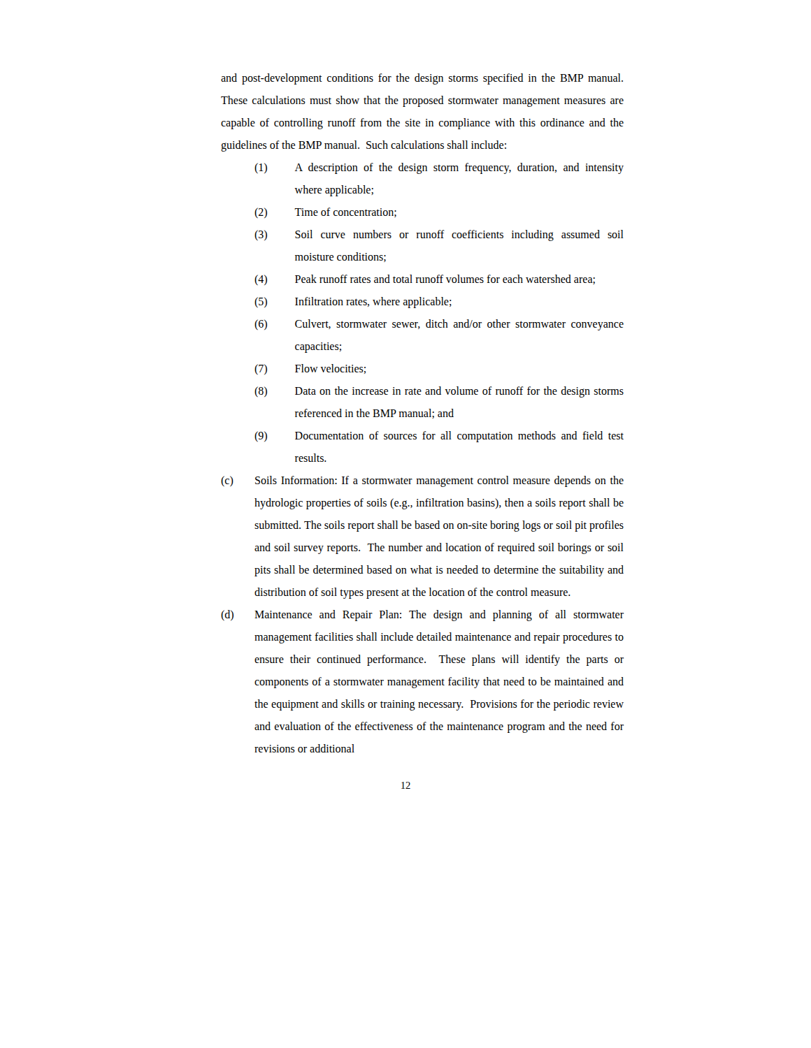and post-development conditions for the design storms specified in the BMP manual. These calculations must show that the proposed stormwater management measures are capable of controlling runoff from the site in compliance with this ordinance and the guidelines of the BMP manual. Such calculations shall include:
(1) A description of the design storm frequency, duration, and intensity where applicable;
(2) Time of concentration;
(3) Soil curve numbers or runoff coefficients including assumed soil moisture conditions;
(4) Peak runoff rates and total runoff volumes for each watershed area;
(5) Infiltration rates, where applicable;
(6) Culvert, stormwater sewer, ditch and/or other stormwater conveyance capacities;
(7) Flow velocities;
(8) Data on the increase in rate and volume of runoff for the design storms referenced in the BMP manual; and
(9) Documentation of sources for all computation methods and field test results.
(c) Soils Information: If a stormwater management control measure depends on the hydrologic properties of soils (e.g., infiltration basins), then a soils report shall be submitted. The soils report shall be based on on-site boring logs or soil pit profiles and soil survey reports. The number and location of required soil borings or soil pits shall be determined based on what is needed to determine the suitability and distribution of soil types present at the location of the control measure.
(d) Maintenance and Repair Plan: The design and planning of all stormwater management facilities shall include detailed maintenance and repair procedures to ensure their continued performance. These plans will identify the parts or components of a stormwater management facility that need to be maintained and the equipment and skills or training necessary. Provisions for the periodic review and evaluation of the effectiveness of the maintenance program and the need for revisions or additional
12